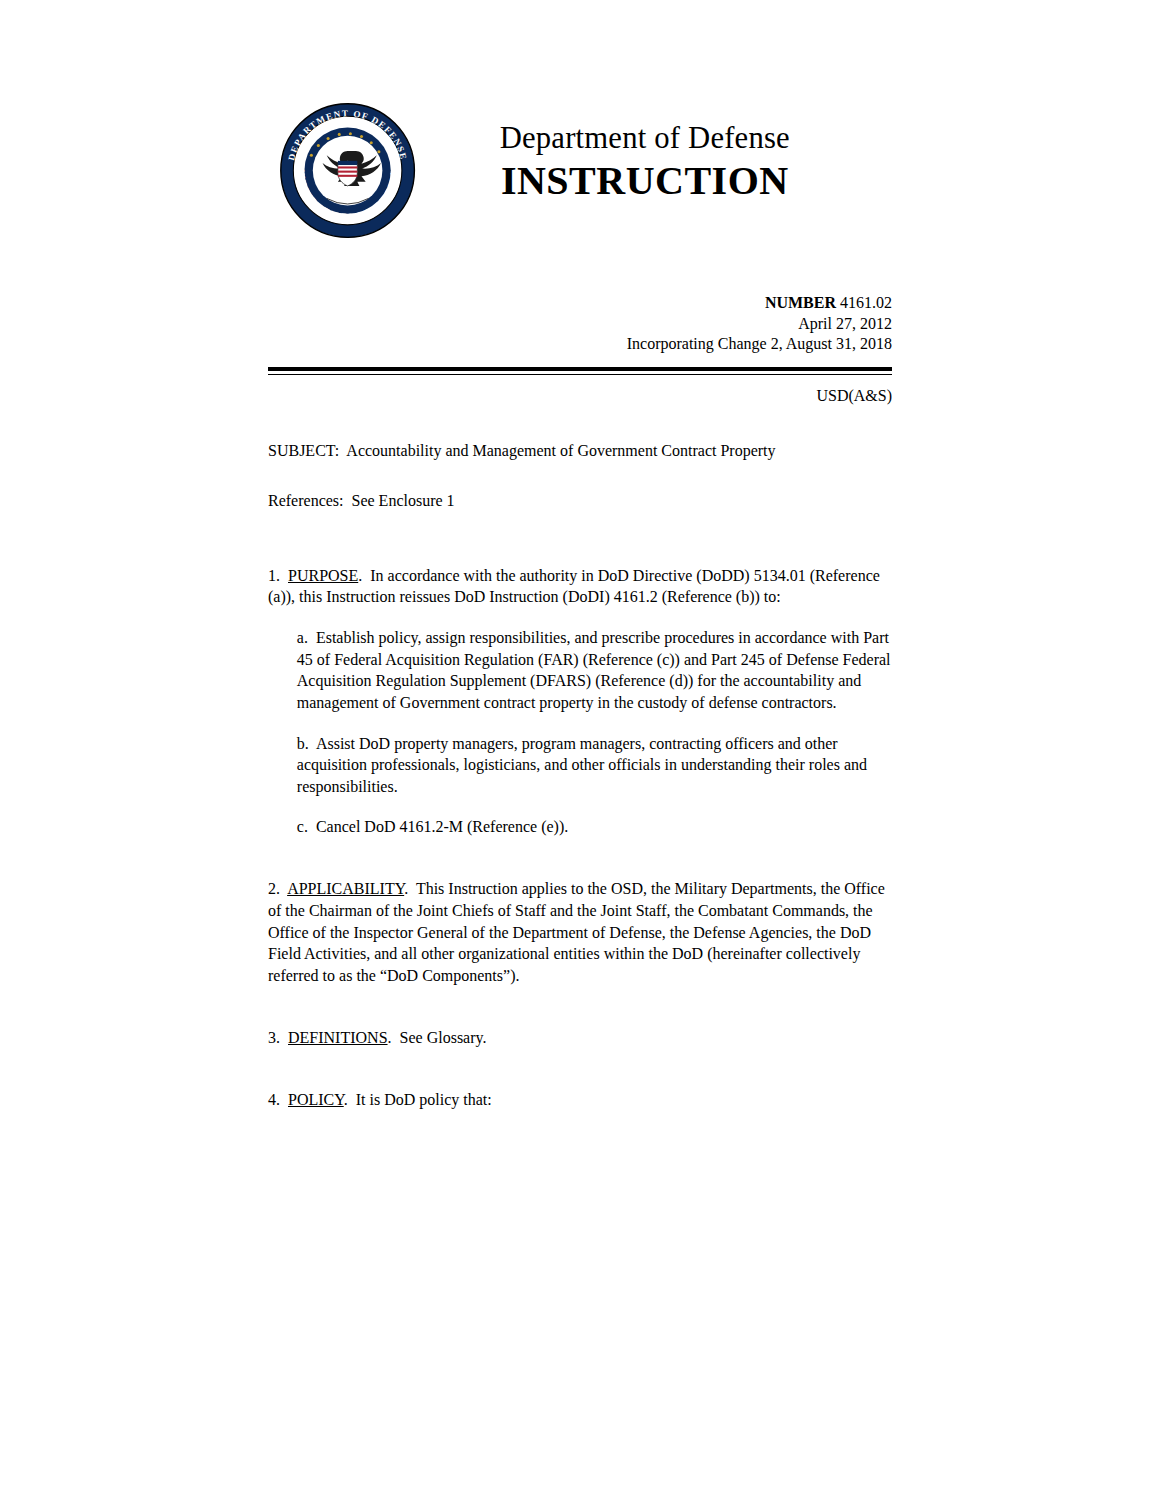DEPARTMENT OF DEFENSE UNITED STATES OF AMERICA
Department of Defense
INSTRUCTION
NUMBER 4161.02
April 27, 2012
Incorporating Change 2, August 31, 2018
USD(A&S)
SUBJECT: Accountability and Management of Government Contract Property
References: See Enclosure 1
1. PURPOSE. In accordance with the authority in DoD Directive (DoDD) 5134.01 (Reference (a)), this Instruction reissues DoD Instruction (DoDI) 4161.2 (Reference (b)) to:
a. Establish policy, assign responsibilities, and prescribe procedures in accordance with Part 45 of Federal Acquisition Regulation (FAR) (Reference (c)) and Part 245 of Defense Federal Acquisition Regulation Supplement (DFARS) (Reference (d)) for the accountability and management of Government contract property in the custody of defense contractors.
b. Assist DoD property managers, program managers, contracting officers and other acquisition professionals, logisticians, and other officials in understanding their roles and responsibilities.
c. Cancel DoD 4161.2-M (Reference (e)).
2. APPLICABILITY. This Instruction applies to the OSD, the Military Departments, the Office of the Chairman of the Joint Chiefs of Staff and the Joint Staff, the Combatant Commands, the Office of the Inspector General of the Department of Defense, the Defense Agencies, the DoD Field Activities, and all other organizational entities within the DoD (hereinafter collectively referred to as the “DoD Components”).
3. DEFINITIONS. See Glossary.
4. POLICY. It is DoD policy that: